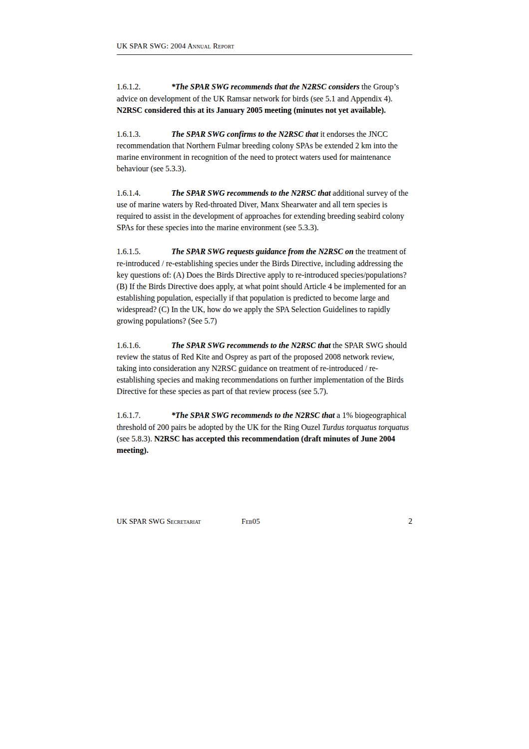UK SPAR SWG: 2004 Annual Report
1.6.1.2. *The SPAR SWG recommends that the N2RSC considers the Group’s advice on development of the UK Ramsar network for birds (see 5.1 and Appendix 4). N2RSC considered this at its January 2005 meeting (minutes not yet available).
1.6.1.3. The SPAR SWG confirms to the N2RSC that it endorses the JNCC recommendation that Northern Fulmar breeding colony SPAs be extended 2 km into the marine environment in recognition of the need to protect waters used for maintenance behaviour (see 5.3.3).
1.6.1.4. The SPAR SWG recommends to the N2RSC that additional survey of the use of marine waters by Red-throated Diver, Manx Shearwater and all tern species is required to assist in the development of approaches for extending breeding seabird colony SPAs for these species into the marine environment (see 5.3.3).
1.6.1.5. The SPAR SWG requests guidance from the N2RSC on the treatment of re-introduced / re-establishing species under the Birds Directive, including addressing the key questions of: (A) Does the Birds Directive apply to re-introduced species/populations? (B) If the Birds Directive does apply, at what point should Article 4 be implemented for an establishing population, especially if that population is predicted to become large and widespread? (C) In the UK, how do we apply the SPA Selection Guidelines to rapidly growing populations? (See 5.7)
1.6.1.6. The SPAR SWG recommends to the N2RSC that the SPAR SWG should review the status of Red Kite and Osprey as part of the proposed 2008 network review, taking into consideration any N2RSC guidance on treatment of re-introduced / re-establishing species and making recommendations on further implementation of the Birds Directive for these species as part of that review process (see 5.7).
1.6.1.7. *The SPAR SWG recommends to the N2RSC that a 1% biogeographical threshold of 200 pairs be adopted by the UK for the Ring Ouzel Turdus torquatus torquatus (see 5.8.3). N2RSC has accepted this recommendation (draft minutes of June 2004 meeting).
UK SPAR SWG Secretariat Feb05 2